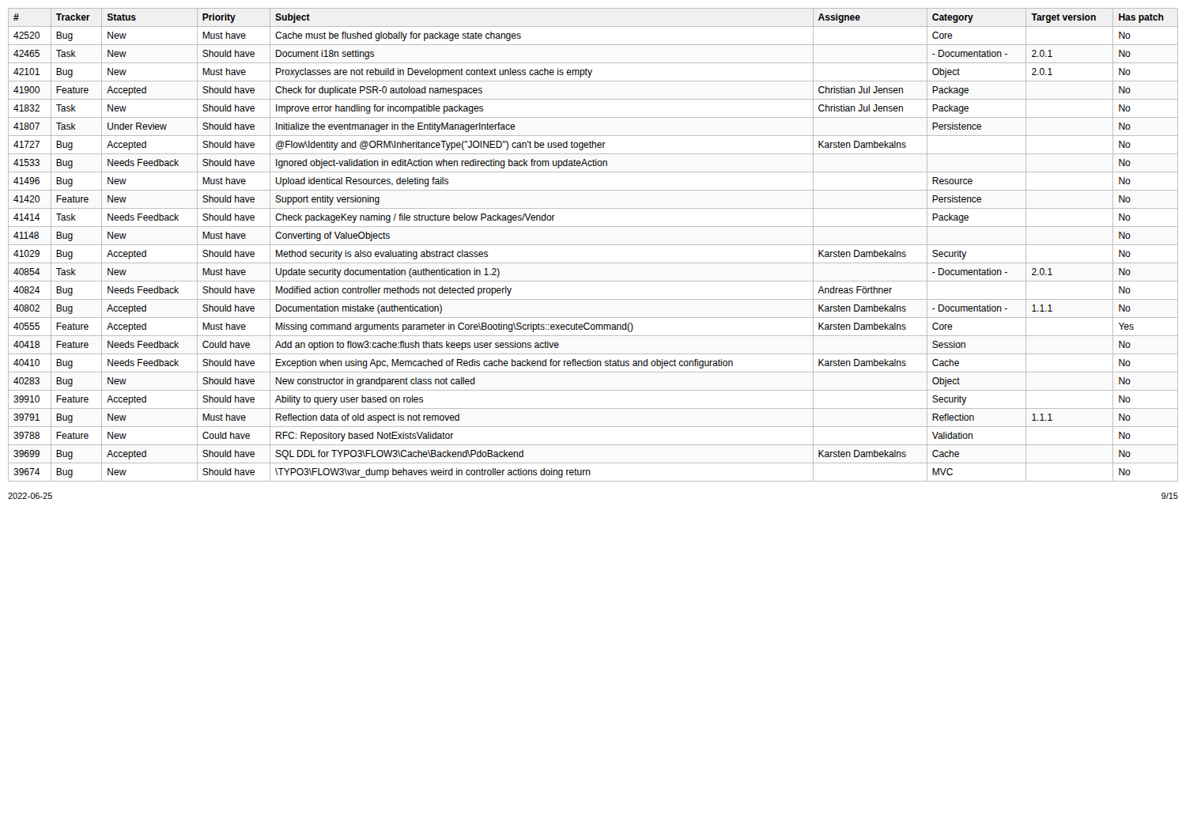| # | Tracker | Status | Priority | Subject | Assignee | Category | Target version | Has patch |
| --- | --- | --- | --- | --- | --- | --- | --- | --- |
| 42520 | Bug | New | Must have | Cache must be flushed globally for package state changes | | Core | | No |
| 42465 | Task | New | Should have | Document i18n settings | | - Documentation - | 2.0.1 | No |
| 42101 | Bug | New | Must have | Proxyclasses are not rebuild in Development context unless cache is empty | | Object | 2.0.1 | No |
| 41900 | Feature | Accepted | Should have | Check for duplicate PSR-0 autoload namespaces | Christian Jul Jensen | Package | | No |
| 41832 | Task | New | Should have | Improve error handling for incompatible packages | Christian Jul Jensen | Package | | No |
| 41807 | Task | Under Review | Should have | Initialize the eventmanager in the EntityManagerInterface | | Persistence | | No |
| 41727 | Bug | Accepted | Should have | @Flow\Identity and @ORM\InheritanceType("JOINED") can't be used together | Karsten Dambekalns | | | No |
| 41533 | Bug | Needs Feedback | Should have | Ignored object-validation in editAction when redirecting back from updateAction | | | | No |
| 41496 | Bug | New | Must have | Upload identical Resources, deleting fails | | Resource | | No |
| 41420 | Feature | New | Should have | Support entity versioning | | Persistence | | No |
| 41414 | Task | Needs Feedback | Should have | Check packageKey naming / file structure below Packages/Vendor | | Package | | No |
| 41148 | Bug | New | Must have | Converting of ValueObjects | | | | No |
| 41029 | Bug | Accepted | Should have | Method security is also evaluating abstract classes | Karsten Dambekalns | Security | | No |
| 40854 | Task | New | Must have | Update security documentation (authentication in 1.2) | | - Documentation - | 2.0.1 | No |
| 40824 | Bug | Needs Feedback | Should have | Modified action controller methods not detected properly | Andreas Förthner | | | No |
| 40802 | Bug | Accepted | Should have | Documentation mistake (authentication) | Karsten Dambekalns | - Documentation - | 1.1.1 | No |
| 40555 | Feature | Accepted | Must have | Missing command arguments parameter in Core\Booting\Scripts::executeCommand() | Karsten Dambekalns | Core | | Yes |
| 40418 | Feature | Needs Feedback | Could have | Add an option to flow3:cache:flush thats keeps user sessions active | | Session | | No |
| 40410 | Bug | Needs Feedback | Should have | Exception when using Apc, Memcached of Redis cache backend for reflection status and object configuration | Karsten Dambekalns | Cache | | No |
| 40283 | Bug | New | Should have | New constructor in grandparent class not called | | Object | | No |
| 39910 | Feature | Accepted | Should have | Ability to query user based on roles | | Security | | No |
| 39791 | Bug | New | Must have | Reflection data of old aspect is not removed | | Reflection | 1.1.1 | No |
| 39788 | Feature | New | Could have | RFC: Repository based NotExistsValidator | | Validation | | No |
| 39699 | Bug | Accepted | Should have | SQL DDL for TYPO3\FLOW3\Cache\Backend\PdoBackend | Karsten Dambekalns | Cache | | No |
| 39674 | Bug | New | Should have | \TYPO3\FLOW3\var_dump behaves weird in controller actions doing return | | MVC | | No |
2022-06-25 9/15